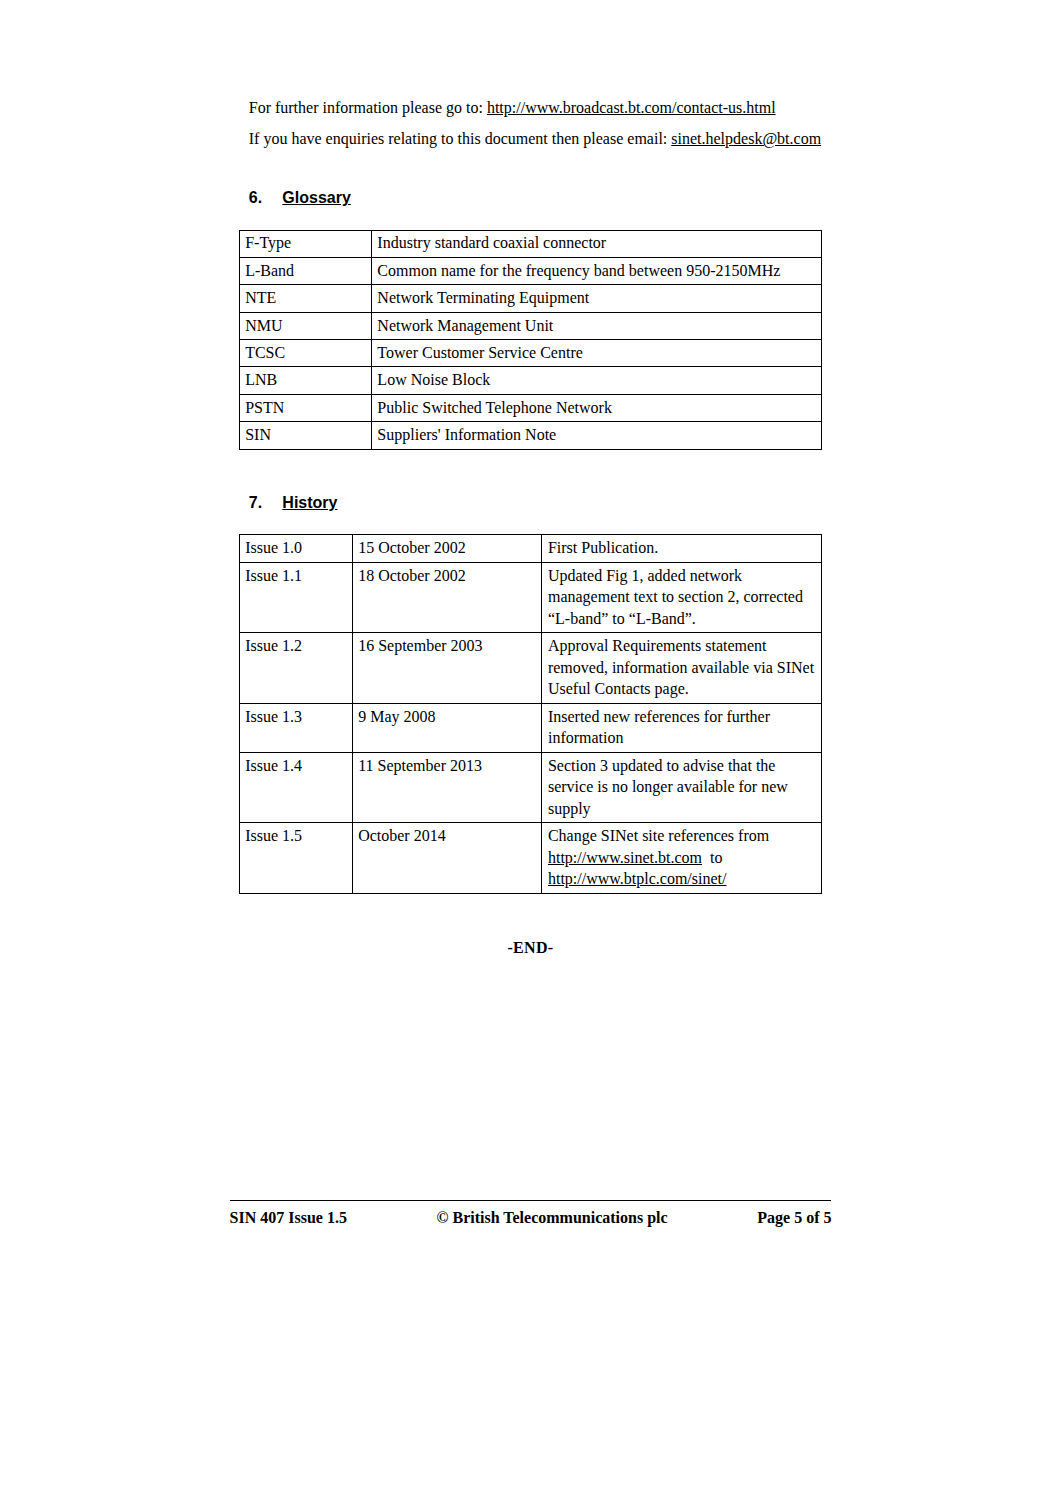For further information please go to: http://www.broadcast.bt.com/contact-us.html
If you have enquiries relating to this document then please email: sinet.helpdesk@bt.com
6. Glossary
| F-Type | Industry standard coaxial connector |
| L-Band | Common name for the frequency band between 950-2150MHz |
| NTE | Network Terminating Equipment |
| NMU | Network Management Unit |
| TCSC | Tower Customer Service Centre |
| LNB | Low Noise Block |
| PSTN | Public Switched Telephone Network |
| SIN | Suppliers' Information Note |
7. History
| Issue 1.0 | 15 October 2002 | First Publication. |
| Issue 1.1 | 18 October 2002 | Updated Fig 1, added network management text to section 2, corrected “L-band” to “L-Band”. |
| Issue 1.2 | 16 September 2003 | Approval Requirements statement removed, information available via SINet Useful Contacts page. |
| Issue 1.3 | 9 May 2008 | Inserted new references for further information |
| Issue 1.4 | 11 September 2013 | Section 3 updated to advise that the service is no longer available for new supply |
| Issue 1.5 | October 2014 | Change SINet site references from http://www.sinet.bt.com to http://www.btplc.com/sinet/ |
-END-
SIN 407 Issue 1.5 © British Telecommunications plc Page 5 of 5